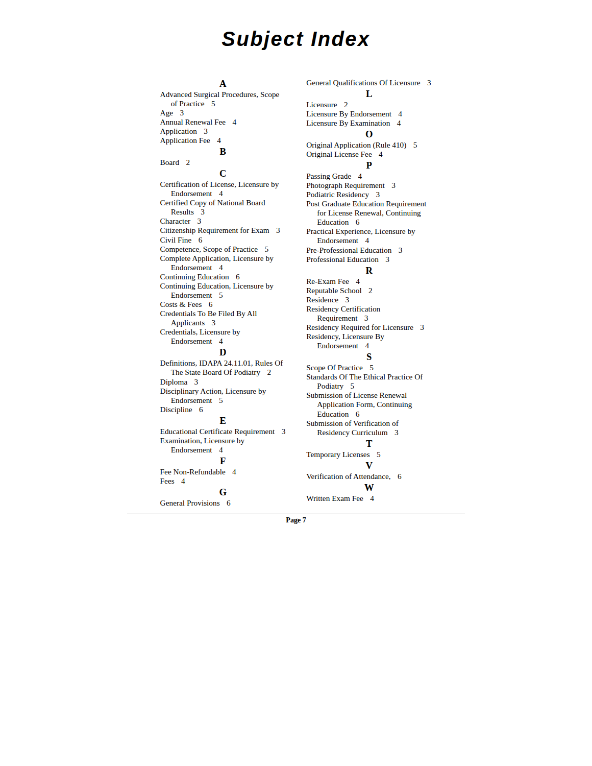Subject Index
A
Advanced Surgical Procedures, Scope of Practice 5
Age 3
Annual Renewal Fee 4
Application 3
Application Fee 4
B
Board 2
C
Certification of License, Licensure by Endorsement 4
Certified Copy of National Board Results 3
Character 3
Citizenship Requirement for Exam 3
Civil Fine 6
Competence, Scope of Practice 5
Complete Application, Licensure by Endorsement 4
Continuing Education 6
Continuing Education, Licensure by Endorsement 5
Costs & Fees 6
Credentials To Be Filed By All Applicants 3
Credentials, Licensure by Endorsement 4
D
Definitions, IDAPA 24.11.01, Rules Of The State Board Of Podiatry 2
Diploma 3
Disciplinary Action, Licensure by Endorsement 5
Discipline 6
E
Educational Certificate Requirement 3
Examination, Licensure by Endorsement 4
F
Fee Non-Refundable 4
Fees 4
G
General Provisions 6
General Qualifications Of Licensure 3
L
Licensure 2
Licensure By Endorsement 4
Licensure By Examination 4
O
Original Application (Rule 410) 5
Original License Fee 4
P
Passing Grade 4
Photograph Requirement 3
Podiatric Residency 3
Post Graduate Education Requirement for License Renewal, Continuing Education 6
Practical Experience, Licensure by Endorsement 4
Pre-Professional Education 3
Professional Education 3
R
Re-Exam Fee 4
Reputable School 2
Residence 3
Residency Certification Requirement 3
Residency Required for Licensure 3
Residency, Licensure By Endorsement 4
S
Scope Of Practice 5
Standards Of The Ethical Practice Of Podiatry 5
Submission of License Renewal Application Form, Continuing Education 6
Submission of Verification of Residency Curriculum 3
T
Temporary Licenses 5
V
Verification of Attendance, 6
W
Written Exam Fee 4
Page 7